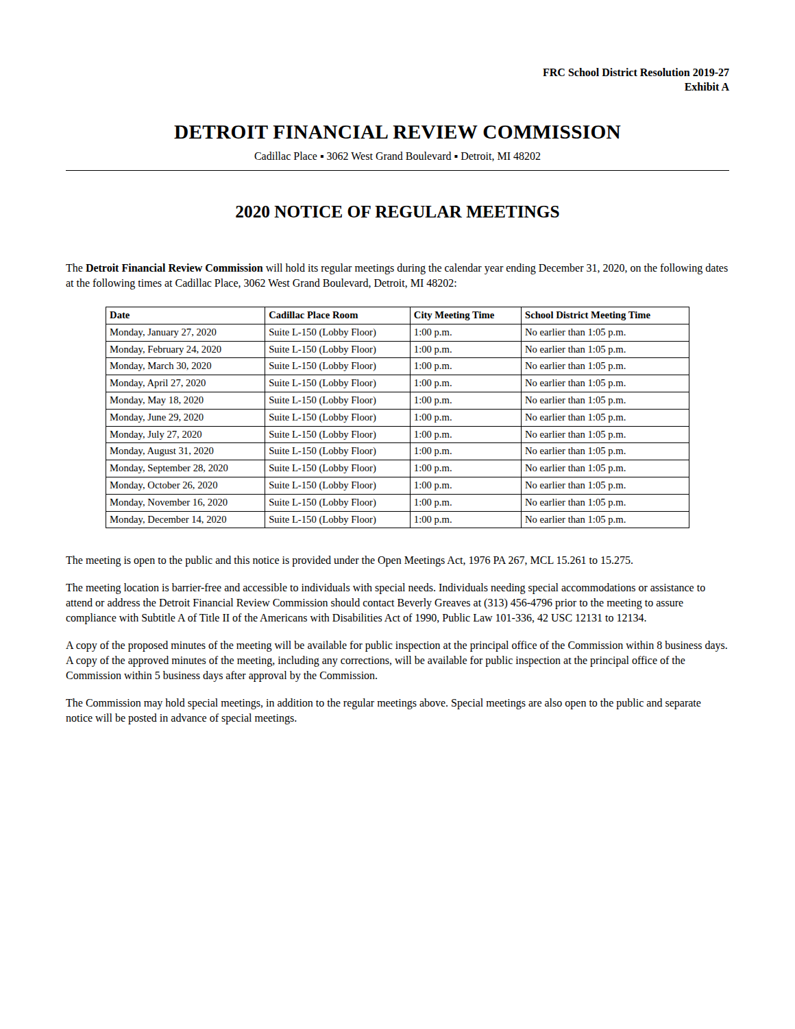FRC School District Resolution 2019-27
Exhibit A
DETROIT FINANCIAL REVIEW COMMISSION
Cadillac Place ▪ 3062 West Grand Boulevard ▪ Detroit, MI 48202
2020 NOTICE OF REGULAR MEETINGS
The Detroit Financial Review Commission will hold its regular meetings during the calendar year ending December 31, 2020, on the following dates at the following times at Cadillac Place, 3062 West Grand Boulevard, Detroit, MI 48202:
| Date | Cadillac Place Room | City Meeting Time | School District Meeting Time |
| --- | --- | --- | --- |
| Monday, January 27, 2020 | Suite L-150 (Lobby Floor) | 1:00 p.m. | No earlier than 1:05 p.m. |
| Monday, February 24, 2020 | Suite L-150 (Lobby Floor) | 1:00 p.m. | No earlier than 1:05 p.m. |
| Monday, March 30, 2020 | Suite L-150 (Lobby Floor) | 1:00 p.m. | No earlier than 1:05 p.m. |
| Monday, April 27, 2020 | Suite L-150 (Lobby Floor) | 1:00 p.m. | No earlier than 1:05 p.m. |
| Monday, May 18, 2020 | Suite L-150 (Lobby Floor) | 1:00 p.m. | No earlier than 1:05 p.m. |
| Monday, June 29, 2020 | Suite L-150 (Lobby Floor) | 1:00 p.m. | No earlier than 1:05 p.m. |
| Monday, July 27, 2020 | Suite L-150 (Lobby Floor) | 1:00 p.m. | No earlier than 1:05 p.m. |
| Monday, August 31, 2020 | Suite L-150 (Lobby Floor) | 1:00 p.m. | No earlier than 1:05 p.m. |
| Monday, September 28, 2020 | Suite L-150 (Lobby Floor) | 1:00 p.m. | No earlier than 1:05 p.m. |
| Monday, October 26, 2020 | Suite L-150 (Lobby Floor) | 1:00 p.m. | No earlier than 1:05 p.m. |
| Monday, November 16, 2020 | Suite L-150 (Lobby Floor) | 1:00 p.m. | No earlier than 1:05 p.m. |
| Monday, December 14, 2020 | Suite L-150 (Lobby Floor) | 1:00 p.m. | No earlier than 1:05 p.m. |
The meeting is open to the public and this notice is provided under the Open Meetings Act, 1976 PA 267, MCL 15.261 to 15.275.
The meeting location is barrier-free and accessible to individuals with special needs. Individuals needing special accommodations or assistance to attend or address the Detroit Financial Review Commission should contact Beverly Greaves at (313) 456-4796 prior to the meeting to assure compliance with Subtitle A of Title II of the Americans with Disabilities Act of 1990, Public Law 101-336, 42 USC 12131 to 12134.
A copy of the proposed minutes of the meeting will be available for public inspection at the principal office of the Commission within 8 business days. A copy of the approved minutes of the meeting, including any corrections, will be available for public inspection at the principal office of the Commission within 5 business days after approval by the Commission.
The Commission may hold special meetings, in addition to the regular meetings above. Special meetings are also open to the public and separate notice will be posted in advance of special meetings.